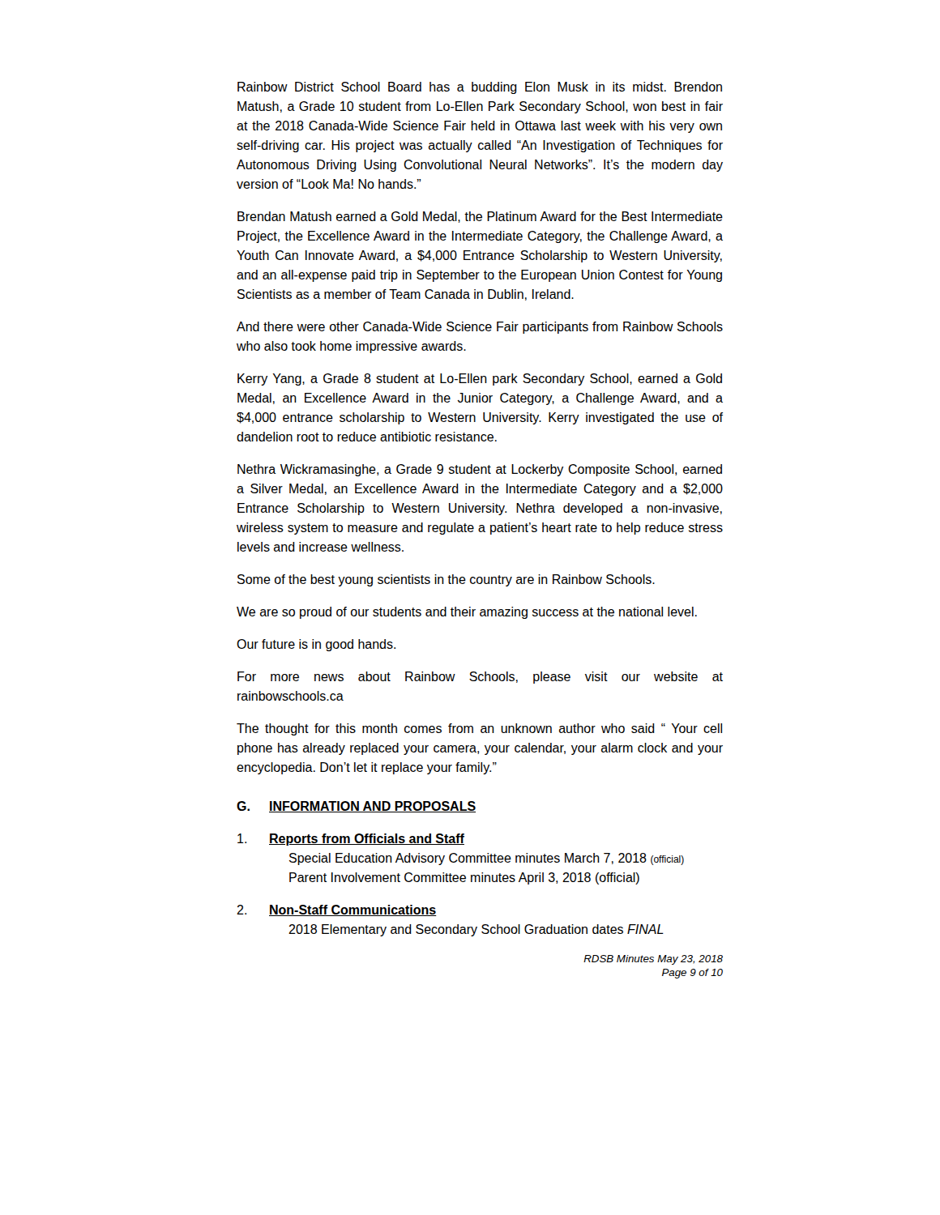Rainbow District School Board has a budding Elon Musk in its midst. Brendon Matush, a Grade 10 student from Lo-Ellen Park Secondary School, won best in fair at the 2018 Canada-Wide Science Fair held in Ottawa last week with his very own self-driving car. His project was actually called “An Investigation of Techniques for Autonomous Driving Using Convolutional Neural Networks”. It’s the modern day version of “Look Ma! No hands.”
Brendan Matush earned a Gold Medal, the Platinum Award for the Best Intermediate Project, the Excellence Award in the Intermediate Category, the Challenge Award, a Youth Can Innovate Award, a $4,000 Entrance Scholarship to Western University, and an all-expense paid trip in September to the European Union Contest for Young Scientists as a member of Team Canada in Dublin, Ireland.
And there were other Canada-Wide Science Fair participants from Rainbow Schools who also took home impressive awards.
Kerry Yang, a Grade 8 student at Lo-Ellen park Secondary School, earned a Gold Medal, an Excellence Award in the Junior Category, a Challenge Award, and a $4,000 entrance scholarship to Western University. Kerry investigated the use of dandelion root to reduce antibiotic resistance.
Nethra Wickramasinghe, a Grade 9 student at Lockerby Composite School, earned a Silver Medal, an Excellence Award in the Intermediate Category and a $2,000 Entrance Scholarship to Western University. Nethra developed a non-invasive, wireless system to measure and regulate a patient’s heart rate to help reduce stress levels and increase wellness.
Some of the best young scientists in the country are in Rainbow Schools.
We are so proud of our students and their amazing success at the national level.
Our future is in good hands.
For more news about Rainbow Schools, please visit our website at rainbowschools.ca
The thought for this month comes from an unknown author who said “ Your cell phone has already replaced your camera, your calendar, your alarm clock and your encyclopedia. Don’t let it replace your family.”
G. INFORMATION AND PROPOSALS
1. Reports from Officials and Staff
Special Education Advisory Committee minutes March 7, 2018 (official)
Parent Involvement Committee minutes April 3, 2018 (official)
2. Non-Staff Communications
2018 Elementary and Secondary School Graduation dates FINAL
RDSB Minutes May 23, 2018
Page 9 of 10